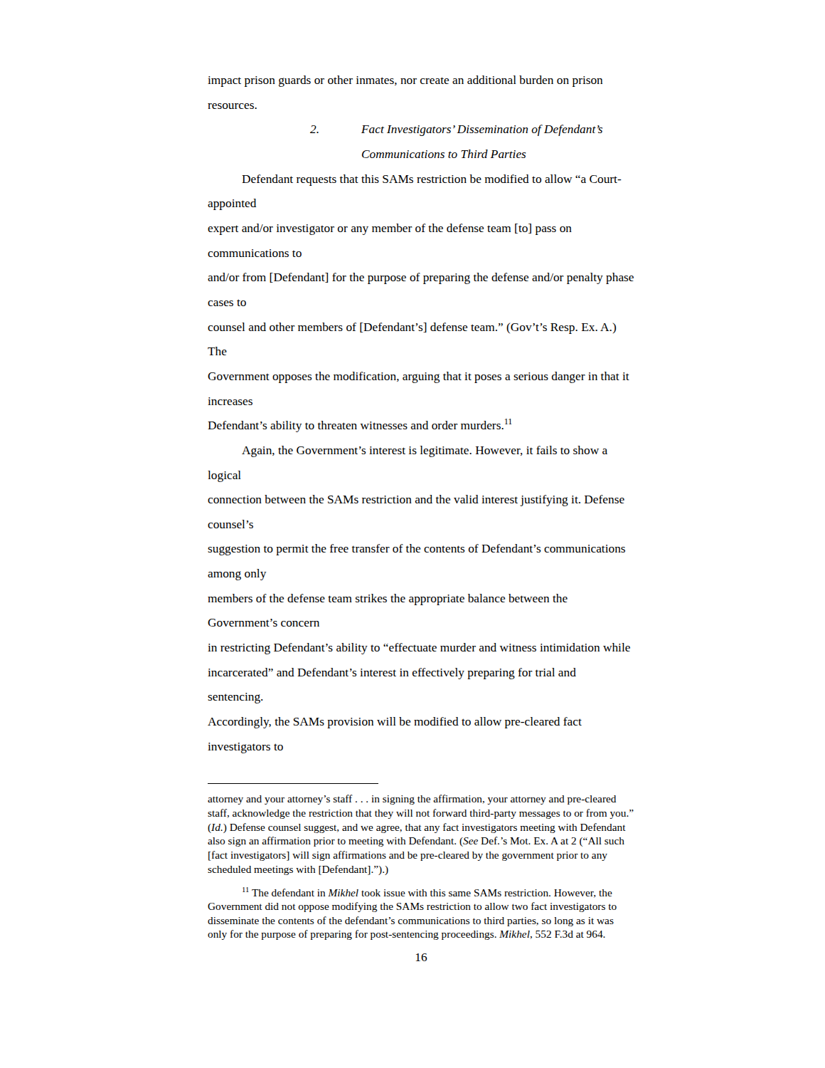impact prison guards or other inmates, nor create an additional burden on prison resources.
2. Fact Investigators’ Dissemination of Defendant’s Communications to Third Parties
Defendant requests that this SAMs restriction be modified to allow “a Court-appointed
expert and/or investigator or any member of the defense team [to] pass on communications to
and/or from [Defendant] for the purpose of preparing the defense and/or penalty phase cases to
counsel and other members of [Defendant’s] defense team.” (Gov’t’s Resp. Ex. A.) The
Government opposes the modification, arguing that it poses a serious danger in that it increases
Defendant’s ability to threaten witnesses and order murders.11
Again, the Government’s interest is legitimate. However, it fails to show a logical
connection between the SAMs restriction and the valid interest justifying it. Defense counsel’s
suggestion to permit the free transfer of the contents of Defendant’s communications among only
members of the defense team strikes the appropriate balance between the Government’s concern
in restricting Defendant’s ability to “effectuate murder and witness intimidation while
incarcerated” and Defendant’s interest in effectively preparing for trial and sentencing.
Accordingly, the SAMs provision will be modified to allow pre-cleared fact investigators to
attorney and your attorney’s staff . . . in signing the affirmation, your attorney and pre-cleared staff, acknowledge the restriction that they will not forward third-party messages to or from you.” (Id.) Defense counsel suggest, and we agree, that any fact investigators meeting with Defendant also sign an affirmation prior to meeting with Defendant. (See Def.’s Mot. Ex. A at 2 (“All such [fact investigators] will sign affirmations and be pre-cleared by the government prior to any scheduled meetings with [Defendant].”).)
11 The defendant in Mikhel took issue with this same SAMs restriction. However, the Government did not oppose modifying the SAMs restriction to allow two fact investigators to disseminate the contents of the defendant’s communications to third parties, so long as it was only for the purpose of preparing for post-sentencing proceedings. Mikhel, 552 F.3d at 964.
16